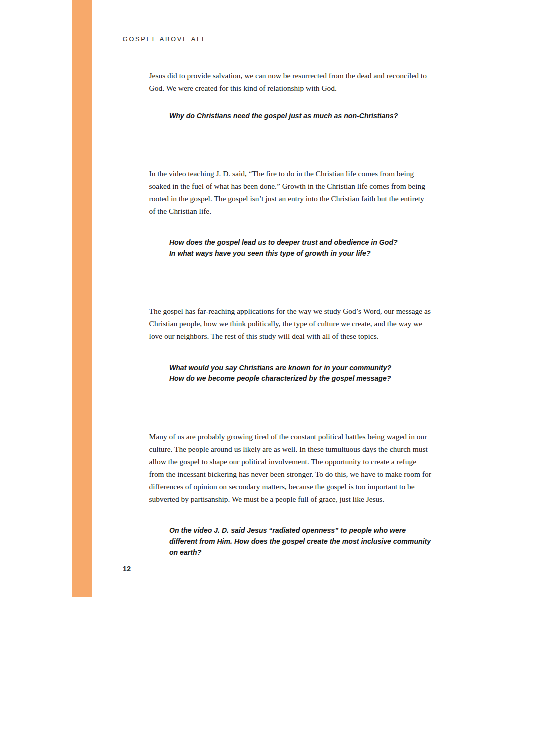Gospel Above All
Jesus did to provide salvation, we can now be resurrected from the dead and reconciled to God. We were created for this kind of relationship with God.
Why do Christians need the gospel just as much as non-Christians?
In the video teaching J. D. said, “The fire to do in the Christian life comes from being soaked in the fuel of what has been done.” Growth in the Christian life comes from being rooted in the gospel. The gospel isn’t just an entry into the Christian faith but the entirety of the Christian life.
How does the gospel lead us to deeper trust and obedience in God?
In what ways have you seen this type of growth in your life?
The gospel has far-reaching applications for the way we study God’s Word, our message as Christian people, how we think politically, the type of culture we create, and the way we love our neighbors. The rest of this study will deal with all of these topics.
What would you say Christians are known for in your community?
How do we become people characterized by the gospel message?
Many of us are probably growing tired of the constant political battles being waged in our culture. The people around us likely are as well. In these tumultuous days the church must allow the gospel to shape our political involvement. The opportunity to create a refuge from the incessant bickering has never been stronger. To do this, we have to make room for differences of opinion on secondary matters, because the gospel is too important to be subverted by partisanship. We must be a people full of grace, just like Jesus.
On the video J. D. said Jesus “radiated openness” to people who were different from Him. How does the gospel create the most inclusive community on earth?
12